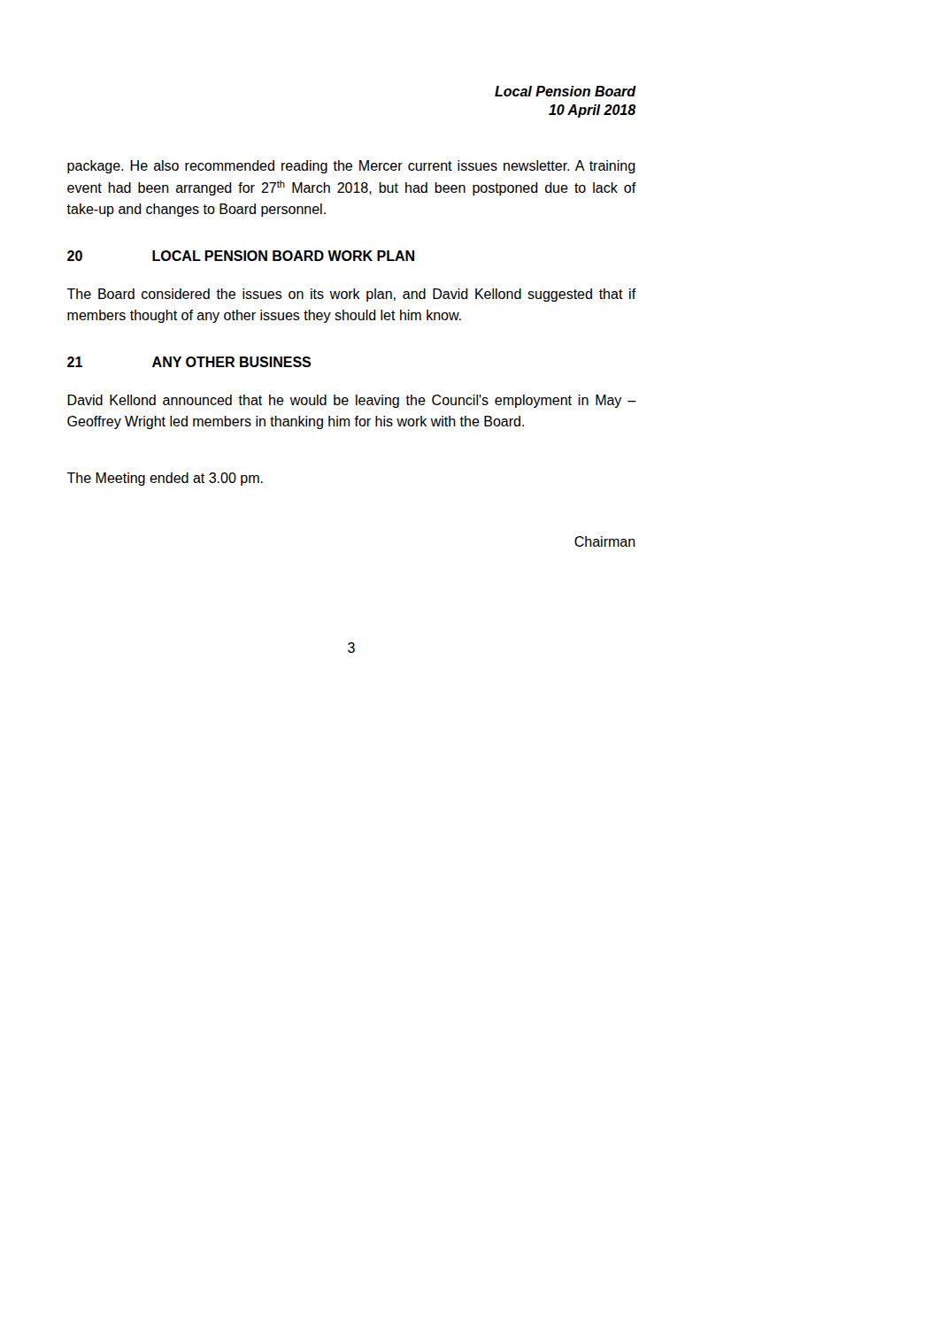Local Pension Board
10 April 2018
package. He also recommended reading the Mercer current issues newsletter. A training event had been arranged for 27th March 2018, but had been postponed due to lack of take-up and changes to Board personnel.
20 Local Pension Board Work Plan
The Board considered the issues on its work plan, and David Kellond suggested that if members thought of any other issues they should let him know.
21 Any Other Business
David Kellond announced that he would be leaving the Council's employment in May – Geoffrey Wright led members in thanking him for his work with the Board.
The Meeting ended at 3.00 pm.
Chairman
3